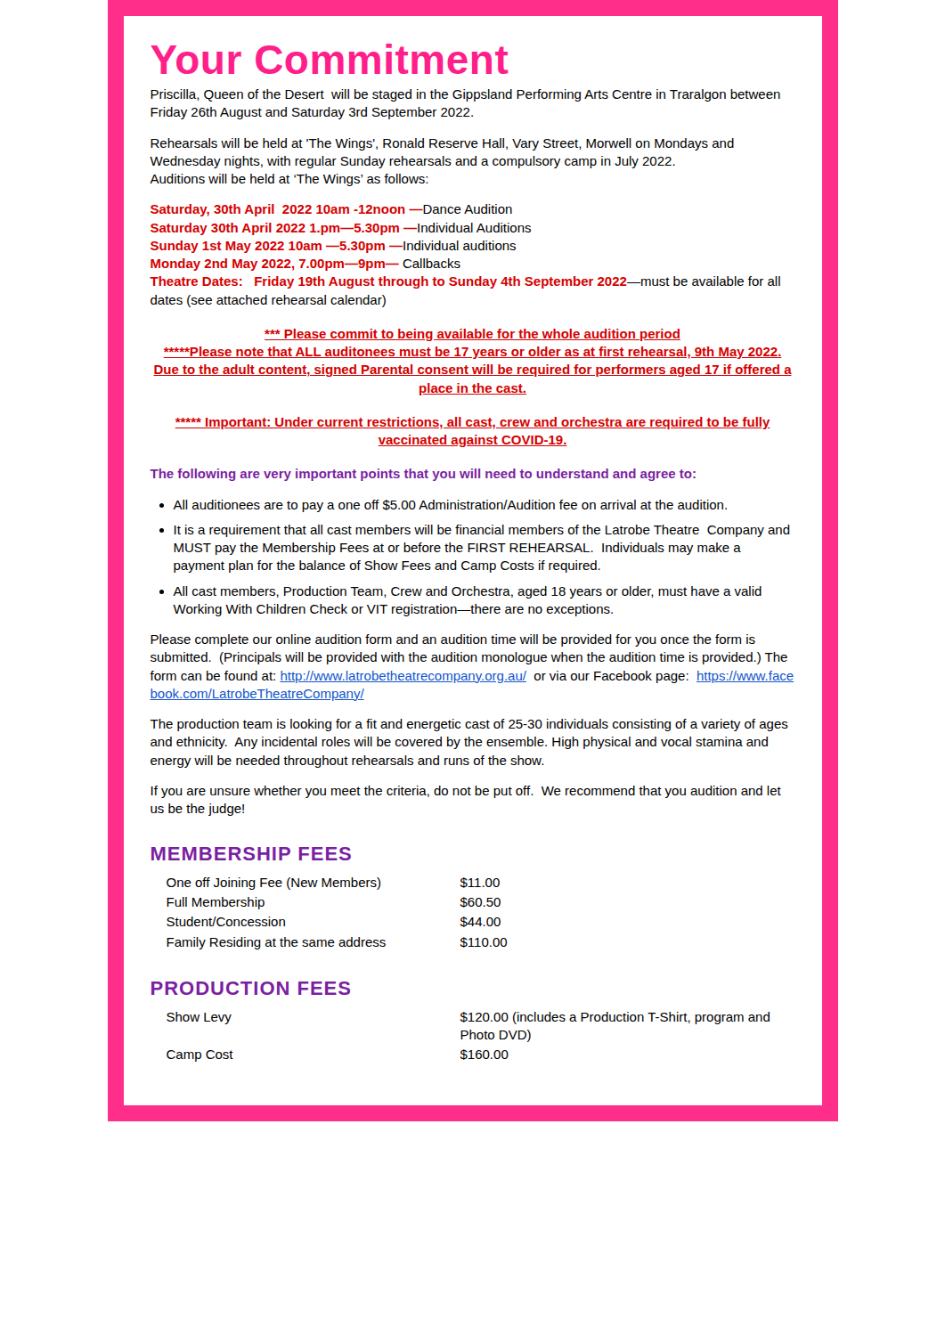Your Commitment
Priscilla, Queen of the Desert will be staged in the Gippsland Performing Arts Centre in Traralgon between Friday 26th August and Saturday 3rd September 2022.
Rehearsals will be held at 'The Wings', Ronald Reserve Hall, Vary Street, Morwell on Mondays and Wednesday nights, with regular Sunday rehearsals and a compulsory camp in July 2022.
Auditions will be held at ‘The Wings’ as follows:
Saturday, 30th April 2022 10am -12noon —Dance Audition
Saturday 30th April 2022 1.pm—5.30pm —Individual Auditions
Sunday 1st May 2022 10am —5.30pm —Individual auditions
Monday 2nd May 2022, 7.00pm—9pm— Callbacks
Theatre Dates: Friday 19th August through to Sunday 4th September 2022—must be available for all dates (see attached rehearsal calendar)
*** Please commit to being available for the whole audition period
*****Please note that ALL auditonees must be 17 years or older as at first rehearsal, 9th May 2022. Due to the adult content, signed Parental consent will be required for performers aged 17 if offered a place in the cast.
***** Important: Under current restrictions, all cast, crew and orchestra are required to be fully vaccinated against COVID-19.
The following are very important points that you will need to understand and agree to:
All auditionees are to pay a one off $5.00 Administration/Audition fee on arrival at the audition.
It is a requirement that all cast members will be financial members of the Latrobe Theatre Company and MUST pay the Membership Fees at or before the FIRST REHEARSAL. Individuals may make a payment plan for the balance of Show Fees and Camp Costs if required.
All cast members, Production Team, Crew and Orchestra, aged 18 years or older, must have a valid Working With Children Check or VIT registration—there are no exceptions.
Please complete our online audition form and an audition time will be provided for you once the form is submitted. (Principals will be provided with the audition monologue when the audition time is provided.) The form can be found at: http://www.latrobetheatrecompany.org.au/ or via our Facebook page: https://www.facebook.com/LatrobeTheatreCompany/
The production team is looking for a fit and energetic cast of 25-30 individuals consisting of a variety of ages and ethnicity. Any incidental roles will be covered by the ensemble. High physical and vocal stamina and energy will be needed throughout rehearsals and runs of the show.
If you are unsure whether you meet the criteria, do not be put off. We recommend that you audition and let us be the judge!
MEMBERSHIP FEES
| One off Joining Fee (New Members) | $11.00 |
| Full Membership | $60.50 |
| Student/Concession | $44.00 |
| Family Residing at the same address | $110.00 |
PRODUCTION FEES
| Show Levy | $120.00 (includes a Production T-Shirt, program and Photo DVD) |
| Camp Cost | $160.00 |